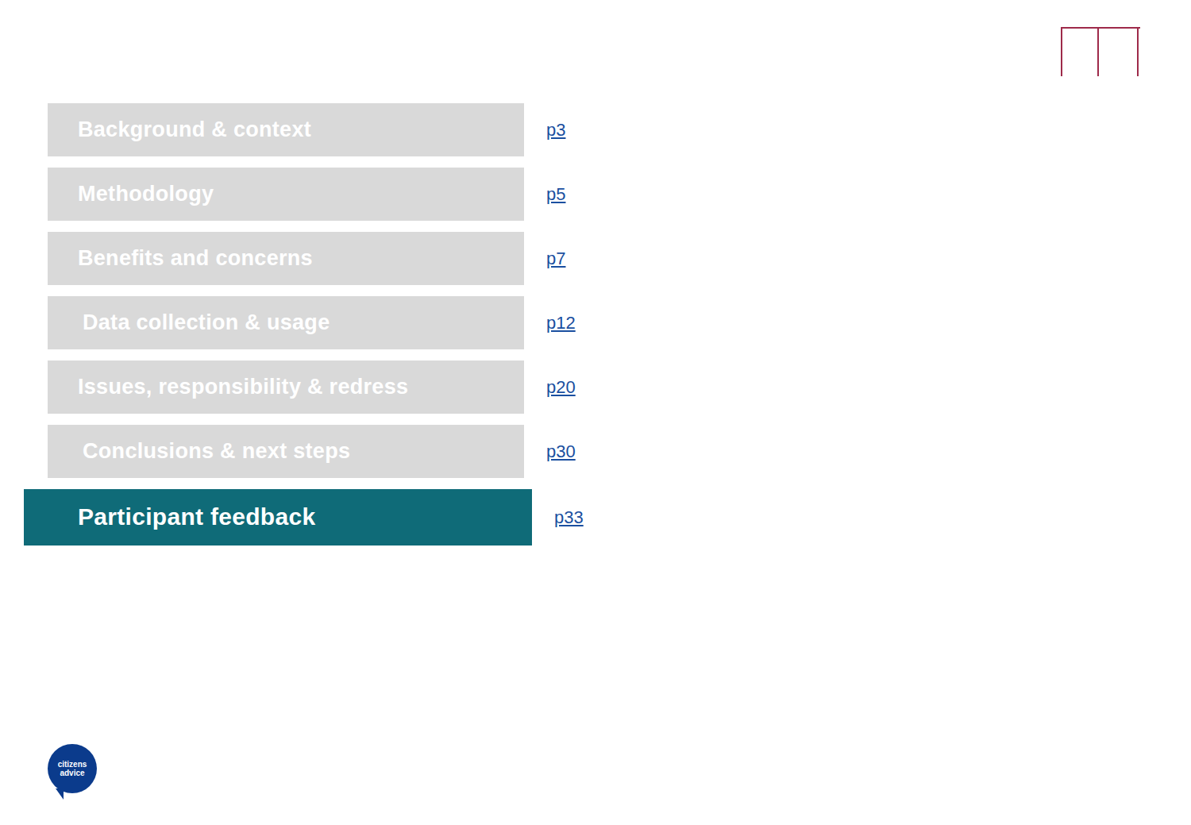Background & context
p3
Methodology
p5
Benefits and concerns
p7
Data collection & usage
p12
Issues, responsibility & redress
p20
Conclusions & next steps
p30
Participant feedback
p33
citizens advice